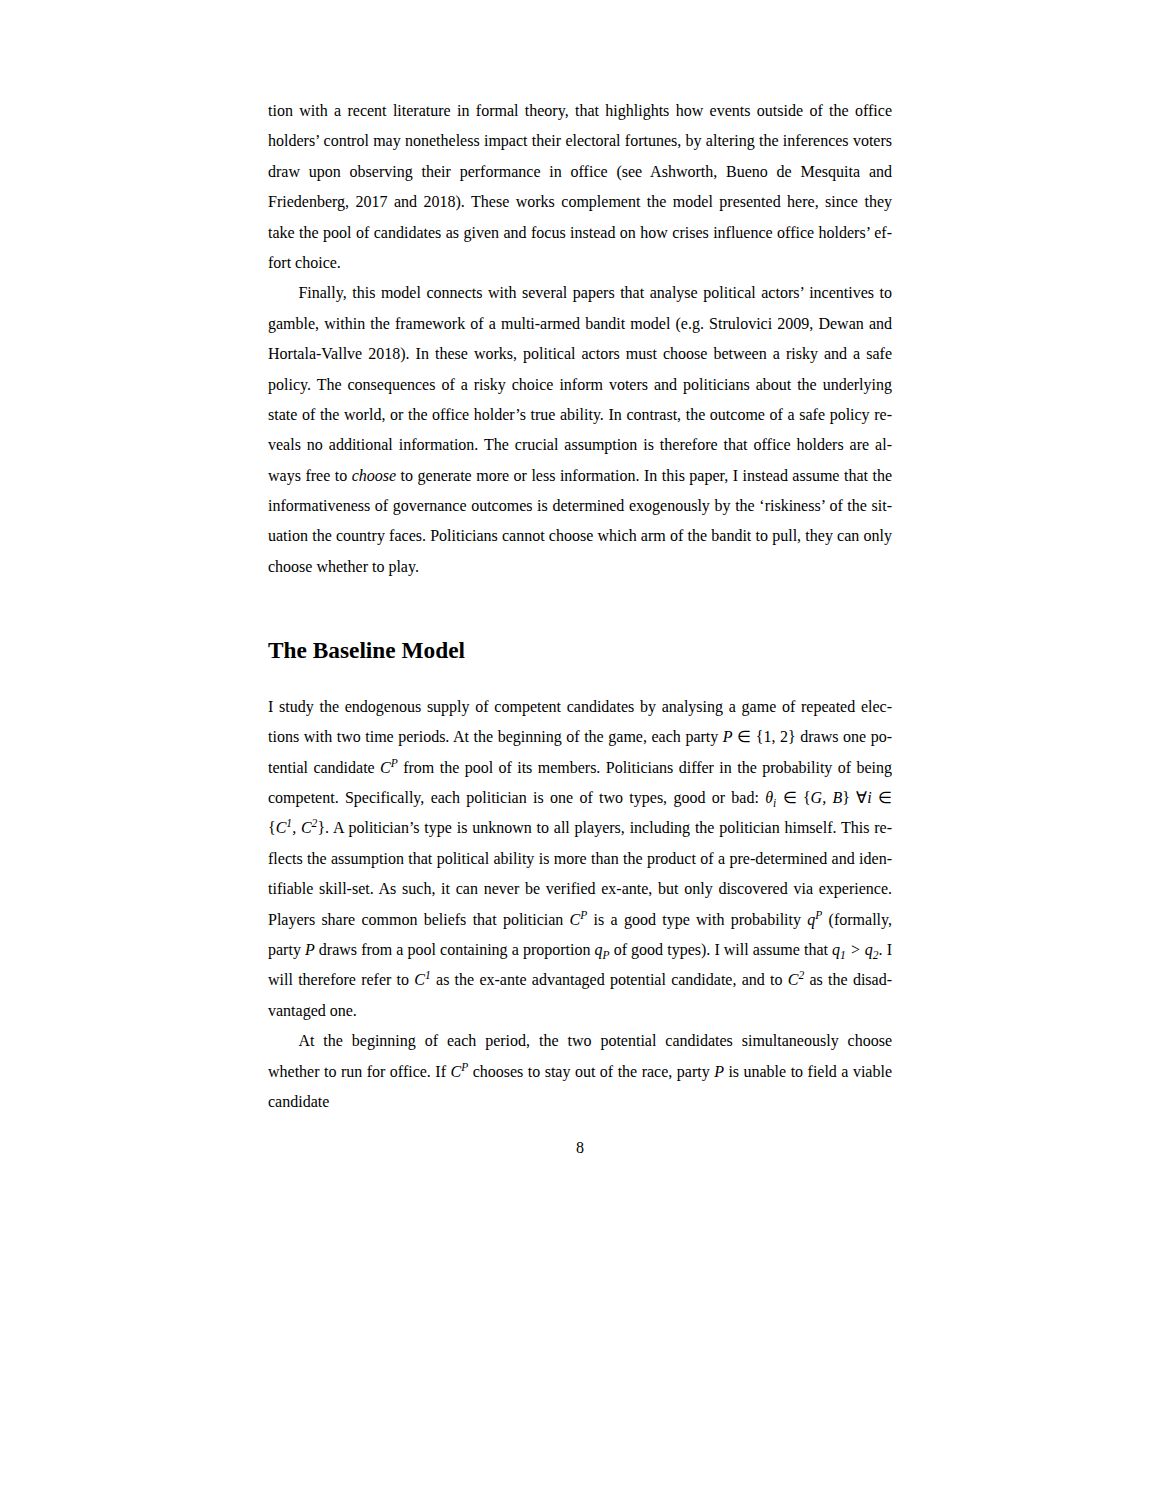tion with a recent literature in formal theory, that highlights how events outside of the office holders’ control may nonetheless impact their electoral fortunes, by altering the inferences voters draw upon observing their performance in office (see Ashworth, Bueno de Mesquita and Friedenberg, 2017 and 2018). These works complement the model presented here, since they take the pool of candidates as given and focus instead on how crises influence office holders’ effort choice.
Finally, this model connects with several papers that analyse political actors’ incentives to gamble, within the framework of a multi-armed bandit model (e.g. Strulovici 2009, Dewan and Hortala-Vallve 2018). In these works, political actors must choose between a risky and a safe policy. The consequences of a risky choice inform voters and politicians about the underlying state of the world, or the office holder’s true ability. In contrast, the outcome of a safe policy reveals no additional information. The crucial assumption is therefore that office holders are always free to choose to generate more or less information. In this paper, I instead assume that the informativeness of governance outcomes is determined exogenously by the ‘riskiness’ of the situation the country faces. Politicians cannot choose which arm of the bandit to pull, they can only choose whether to play.
The Baseline Model
I study the endogenous supply of competent candidates by analysing a game of repeated elections with two time periods. At the beginning of the game, each party P ∈ {1, 2} draws one potential candidate CP from the pool of its members. Politicians differ in the probability of being competent. Specifically, each politician is one of two types, good or bad: θi ∈ {G, B} ∀i ∈ {C1, C2}. A politician’s type is unknown to all players, including the politician himself. This reflects the assumption that political ability is more than the product of a pre-determined and identifiable skill-set. As such, it can never be verified ex-ante, but only discovered via experience. Players share common beliefs that politician CP is a good type with probability qP (formally, party P draws from a pool containing a proportion qP of good types). I will assume that q1 > q2. I will therefore refer to C1 as the ex-ante advantaged potential candidate, and to C2 as the disadvantaged one.
At the beginning of each period, the two potential candidates simultaneously choose whether to run for office. If CP chooses to stay out of the race, party P is unable to field a viable candidate
8